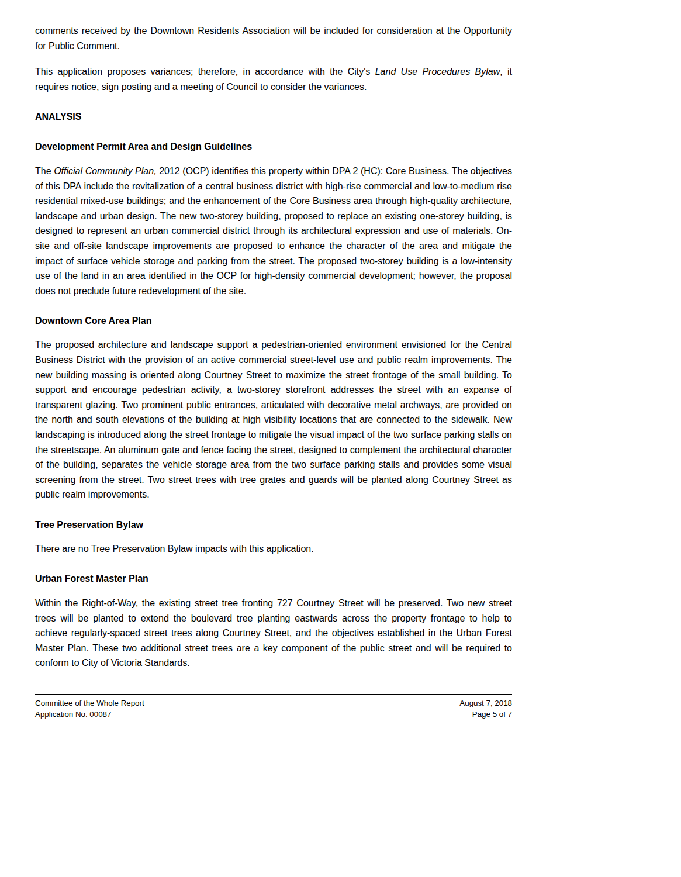comments received by the Downtown Residents Association will be included for consideration at the Opportunity for Public Comment.
This application proposes variances; therefore, in accordance with the City's Land Use Procedures Bylaw, it requires notice, sign posting and a meeting of Council to consider the variances.
ANALYSIS
Development Permit Area and Design Guidelines
The Official Community Plan, 2012 (OCP) identifies this property within DPA 2 (HC): Core Business. The objectives of this DPA include the revitalization of a central business district with high-rise commercial and low-to-medium rise residential mixed-use buildings; and the enhancement of the Core Business area through high-quality architecture, landscape and urban design. The new two-storey building, proposed to replace an existing one-storey building, is designed to represent an urban commercial district through its architectural expression and use of materials. On-site and off-site landscape improvements are proposed to enhance the character of the area and mitigate the impact of surface vehicle storage and parking from the street. The proposed two-storey building is a low-intensity use of the land in an area identified in the OCP for high-density commercial development; however, the proposal does not preclude future redevelopment of the site.
Downtown Core Area Plan
The proposed architecture and landscape support a pedestrian-oriented environment envisioned for the Central Business District with the provision of an active commercial street-level use and public realm improvements. The new building massing is oriented along Courtney Street to maximize the street frontage of the small building. To support and encourage pedestrian activity, a two-storey storefront addresses the street with an expanse of transparent glazing. Two prominent public entrances, articulated with decorative metal archways, are provided on the north and south elevations of the building at high visibility locations that are connected to the sidewalk. New landscaping is introduced along the street frontage to mitigate the visual impact of the two surface parking stalls on the streetscape. An aluminum gate and fence facing the street, designed to complement the architectural character of the building, separates the vehicle storage area from the two surface parking stalls and provides some visual screening from the street. Two street trees with tree grates and guards will be planted along Courtney Street as public realm improvements.
Tree Preservation Bylaw
There are no Tree Preservation Bylaw impacts with this application.
Urban Forest Master Plan
Within the Right-of-Way, the existing street tree fronting 727 Courtney Street will be preserved. Two new street trees will be planted to extend the boulevard tree planting eastwards across the property frontage to help to achieve regularly-spaced street trees along Courtney Street, and the objectives established in the Urban Forest Master Plan. These two additional street trees are a key component of the public street and will be required to conform to City of Victoria Standards.
Committee of the Whole Report
Application No. 00087
August 7, 2018
Page 5 of 7